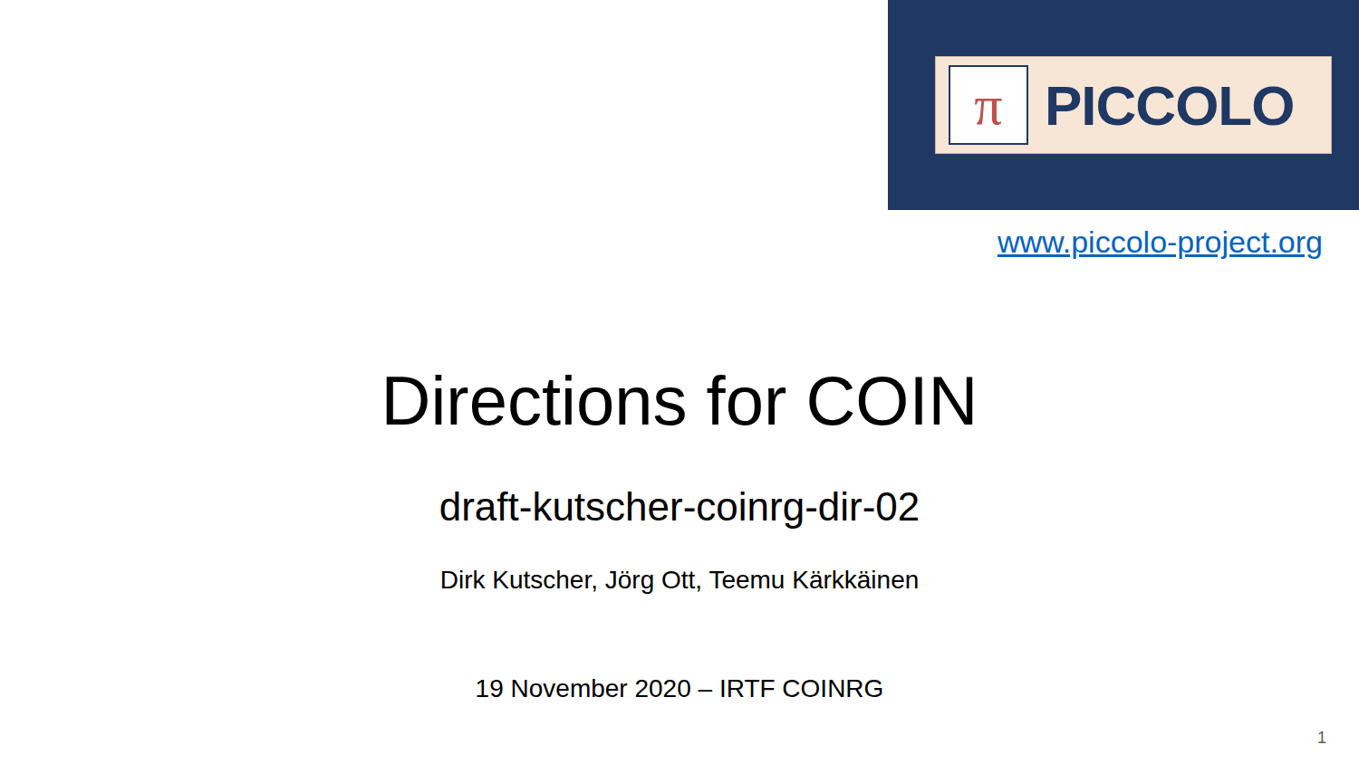π
PICCOLO
www.piccolo-project.org
Directions for COIN
draft-kutscher-coinrg-dir-02
Dirk Kutscher, Jörg Ott, Teemu Kärkkäinen
19 November 2020 – IRTF COINRG
1